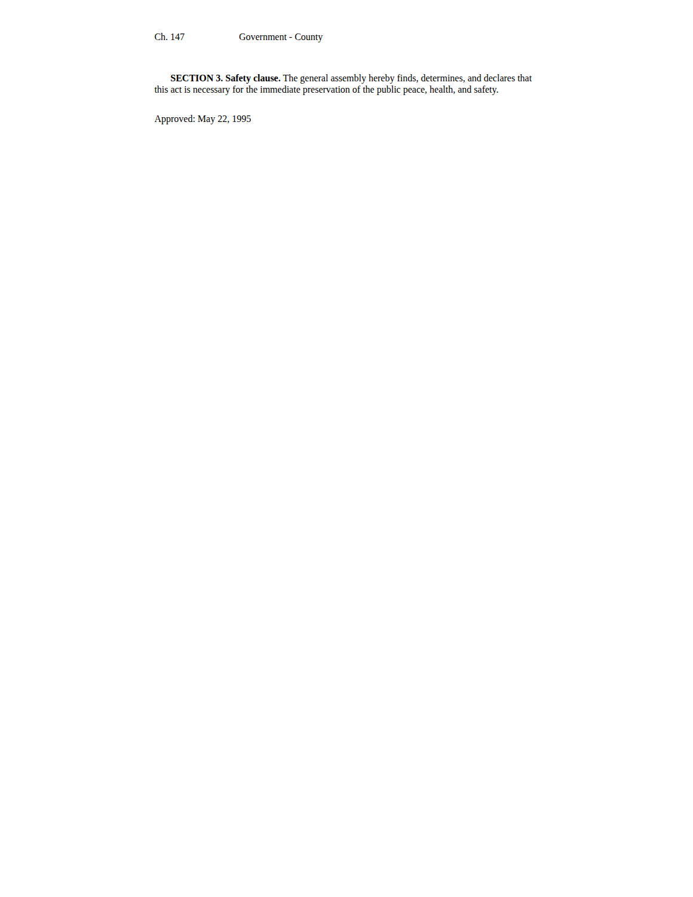Ch. 147
Government - County
SECTION 3. Safety clause. The general assembly hereby finds, determines, and declares that this act is necessary for the immediate preservation of the public peace, health, and safety.
Approved: May 22, 1995